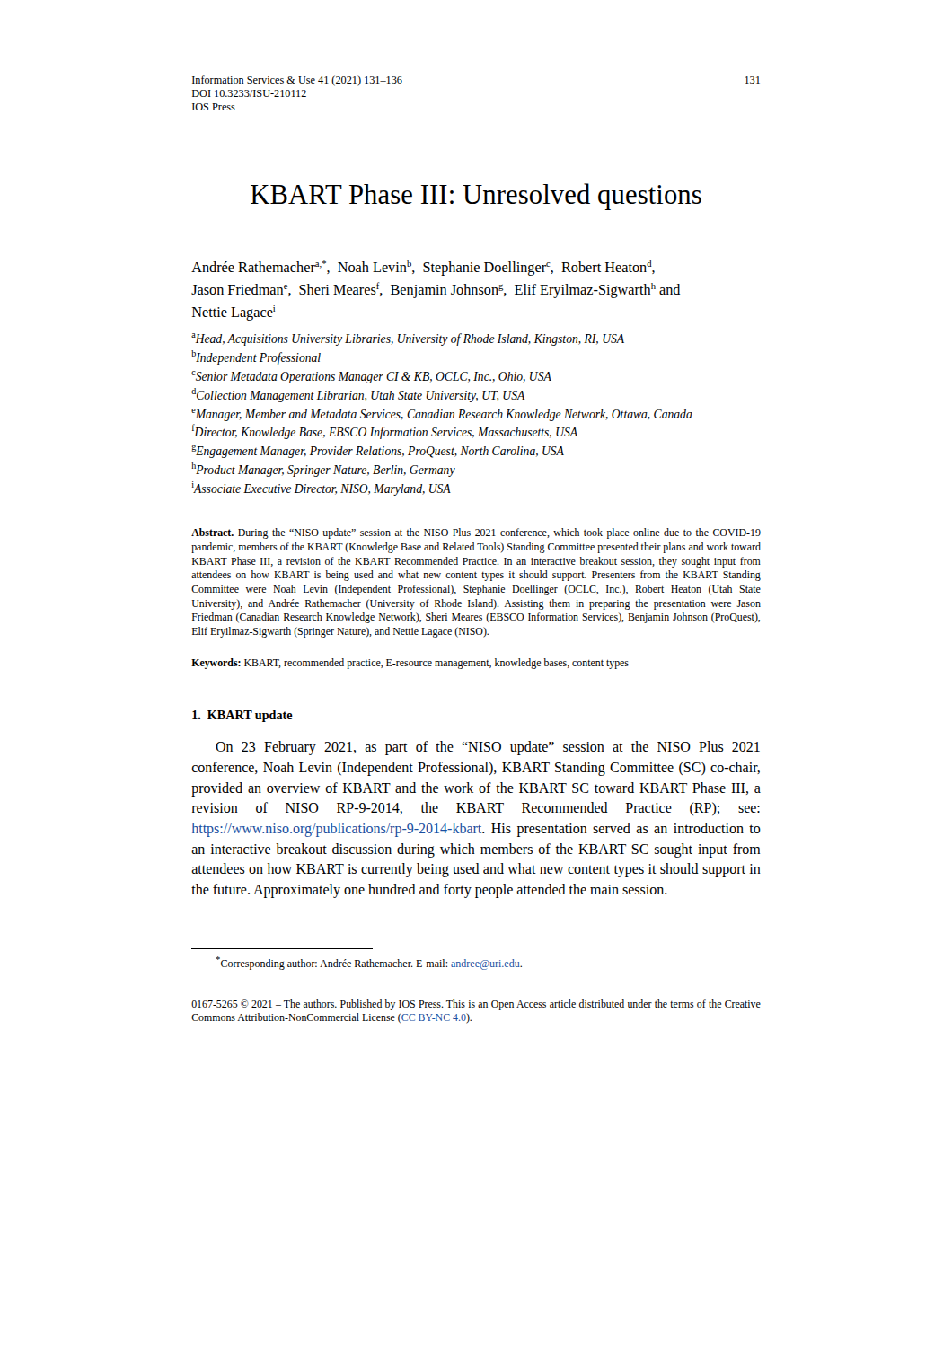Information Services & Use 41 (2021) 131–136
DOI 10.3233/ISU-210112
IOS Press
131
KBART Phase III: Unresolved questions
Andrée Rathemachera,*, Noah Levinb, Stephanie Doellingerc, Robert Heatond,
Jason Friedmane, Sheri Mearesf, Benjamin Johnsong, Elif Eryilmaz-Sigwarthh and
Nettie Lagacei
aHead, Acquisitions University Libraries, University of Rhode Island, Kingston, RI, USA
bIndependent Professional
cSenior Metadata Operations Manager CI & KB, OCLC, Inc., Ohio, USA
dCollection Management Librarian, Utah State University, UT, USA
eManager, Member and Metadata Services, Canadian Research Knowledge Network, Ottawa, Canada
fDirector, Knowledge Base, EBSCO Information Services, Massachusetts, USA
gEngagement Manager, Provider Relations, ProQuest, North Carolina, USA
hProduct Manager, Springer Nature, Berlin, Germany
iAssociate Executive Director, NISO, Maryland, USA
Abstract. During the “NISO update” session at the NISO Plus 2021 conference, which took place online due to the COVID-19 pandemic, members of the KBART (Knowledge Base and Related Tools) Standing Committee presented their plans and work toward KBART Phase III, a revision of the KBART Recommended Practice. In an interactive breakout session, they sought input from attendees on how KBART is being used and what new content types it should support. Presenters from the KBART Standing Committee were Noah Levin (Independent Professional), Stephanie Doellinger (OCLC, Inc.), Robert Heaton (Utah State University), and Andrée Rathemacher (University of Rhode Island). Assisting them in preparing the presentation were Jason Friedman (Canadian Research Knowledge Network), Sheri Meares (EBSCO Information Services), Benjamin Johnson (ProQuest), Elif Eryilmaz-Sigwarth (Springer Nature), and Nettie Lagace (NISO).
Keywords: KBART, recommended practice, E-resource management, knowledge bases, content types
1. KBART update
On 23 February 2021, as part of the “NISO update” session at the NISO Plus 2021 conference, Noah Levin (Independent Professional), KBART Standing Committee (SC) co-chair, provided an overview of KBART and the work of the KBART SC toward KBART Phase III, a revision of NISO RP-9-2014, the KBART Recommended Practice (RP); see: https://www.niso.org/publications/rp-9-2014-kbart. His presentation served as an introduction to an interactive breakout discussion during which members of the KBART SC sought input from attendees on how KBART is currently being used and what new content types it should support in the future. Approximately one hundred and forty people attended the main session.
*Corresponding author: Andrée Rathemacher. E-mail: andree@uri.edu.
0167-5265 © 2021 – The authors. Published by IOS Press. This is an Open Access article distributed under the terms of the Creative Commons Attribution-NonCommercial License (CC BY-NC 4.0).